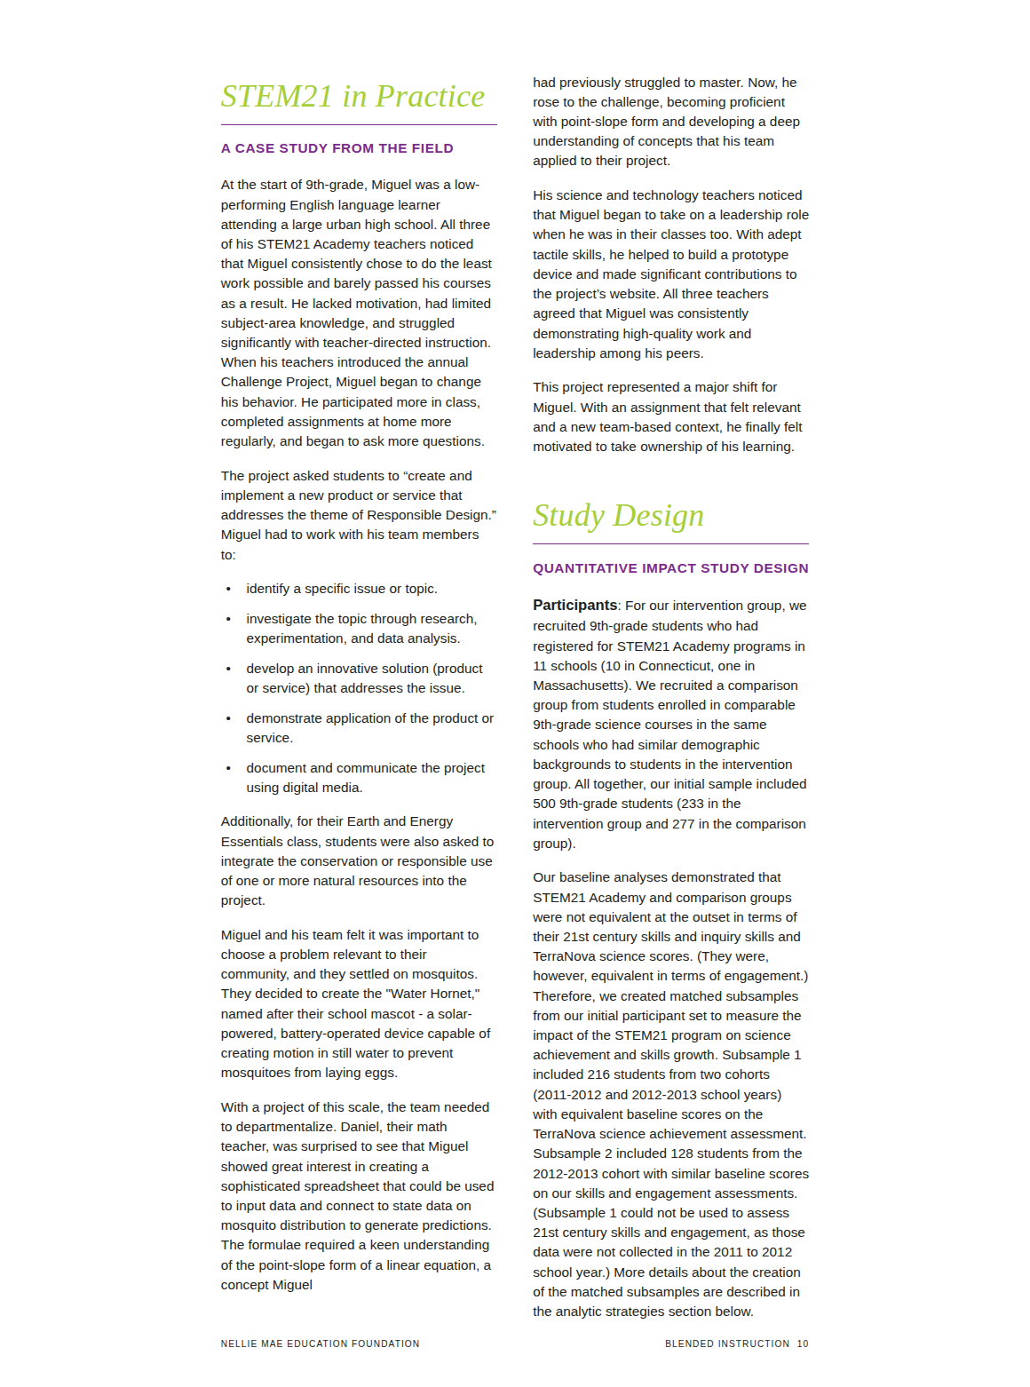STEM21 in Practice
A Case Study from the Field
At the start of 9th-grade, Miguel was a low-performing English language learner attending a large urban high school. All three of his STEM21 Academy teachers noticed that Miguel consistently chose to do the least work possible and barely passed his courses as a result. He lacked motivation, had limited subject-area knowledge, and struggled significantly with teacher-directed instruction. When his teachers introduced the annual Challenge Project, Miguel began to change his behavior. He participated more in class, completed assignments at home more regularly, and began to ask more questions.
The project asked students to “create and implement a new product or service that addresses the theme of Responsible Design.” Miguel had to work with his team members to:
identify a specific issue or topic.
investigate the topic through research, experimentation, and data analysis.
develop an innovative solution (product or service) that addresses the issue.
demonstrate application of the product or service.
document and communicate the project using digital media.
Additionally, for their Earth and Energy Essentials class, students were also asked to integrate the conservation or responsible use of one or more natural resources into the project.
Miguel and his team felt it was important to choose a problem relevant to their community, and they settled on mosquitos. They decided to create the "Water Hornet," named after their school mascot - a solar-powered, battery-operated device capable of creating motion in still water to prevent mosquitoes from laying eggs.
With a project of this scale, the team needed to departmentalize. Daniel, their math teacher, was surprised to see that Miguel showed great interest in creating a sophisticated spreadsheet that could be used to input data and connect to state data on mosquito distribution to generate predictions. The formulae required a keen understanding of the point-slope form of a linear equation, a concept Miguel
had previously struggled to master. Now, he rose to the challenge, becoming proficient with point-slope form and developing a deep understanding of concepts that his team applied to their project.
His science and technology teachers noticed that Miguel began to take on a leadership role when he was in their classes too. With adept tactile skills, he helped to build a prototype device and made significant contributions to the project’s website. All three teachers agreed that Miguel was consistently demonstrating high-quality work and leadership among his peers.
This project represented a major shift for Miguel. With an assignment that felt relevant and a new team-based context, he finally felt motivated to take ownership of his learning.
Study Design
Quantitative Impact Study Design
Participants: For our intervention group, we recruited 9th-grade students who had registered for STEM21 Academy programs in 11 schools (10 in Connecticut, one in Massachusetts). We recruited a comparison group from students enrolled in comparable 9th-grade science courses in the same schools who had similar demographic backgrounds to students in the intervention group. All together, our initial sample included 500 9th-grade students (233 in the intervention group and 277 in the comparison group).
Our baseline analyses demonstrated that STEM21 Academy and comparison groups were not equivalent at the outset in terms of their 21st century skills and inquiry skills and TerraNova science scores. (They were, however, equivalent in terms of engagement.) Therefore, we created matched subsamples from our initial participant set to measure the impact of the STEM21 program on science achievement and skills growth. Subsample 1 included 216 students from two cohorts (2011-2012 and 2012-2013 school years) with equivalent baseline scores on the TerraNova science achievement assessment. Subsample 2 included 128 students from the 2012-2013 cohort with similar baseline scores on our skills and engagement assessments. (Subsample 1 could not be used to assess 21st century skills and engagement, as those data were not collected in the 2011 to 2012 school year.) More details about the creation of the matched subsamples are described in the analytic strategies section below.
Nellie Mae Education Foundation
Blended Instruction 10